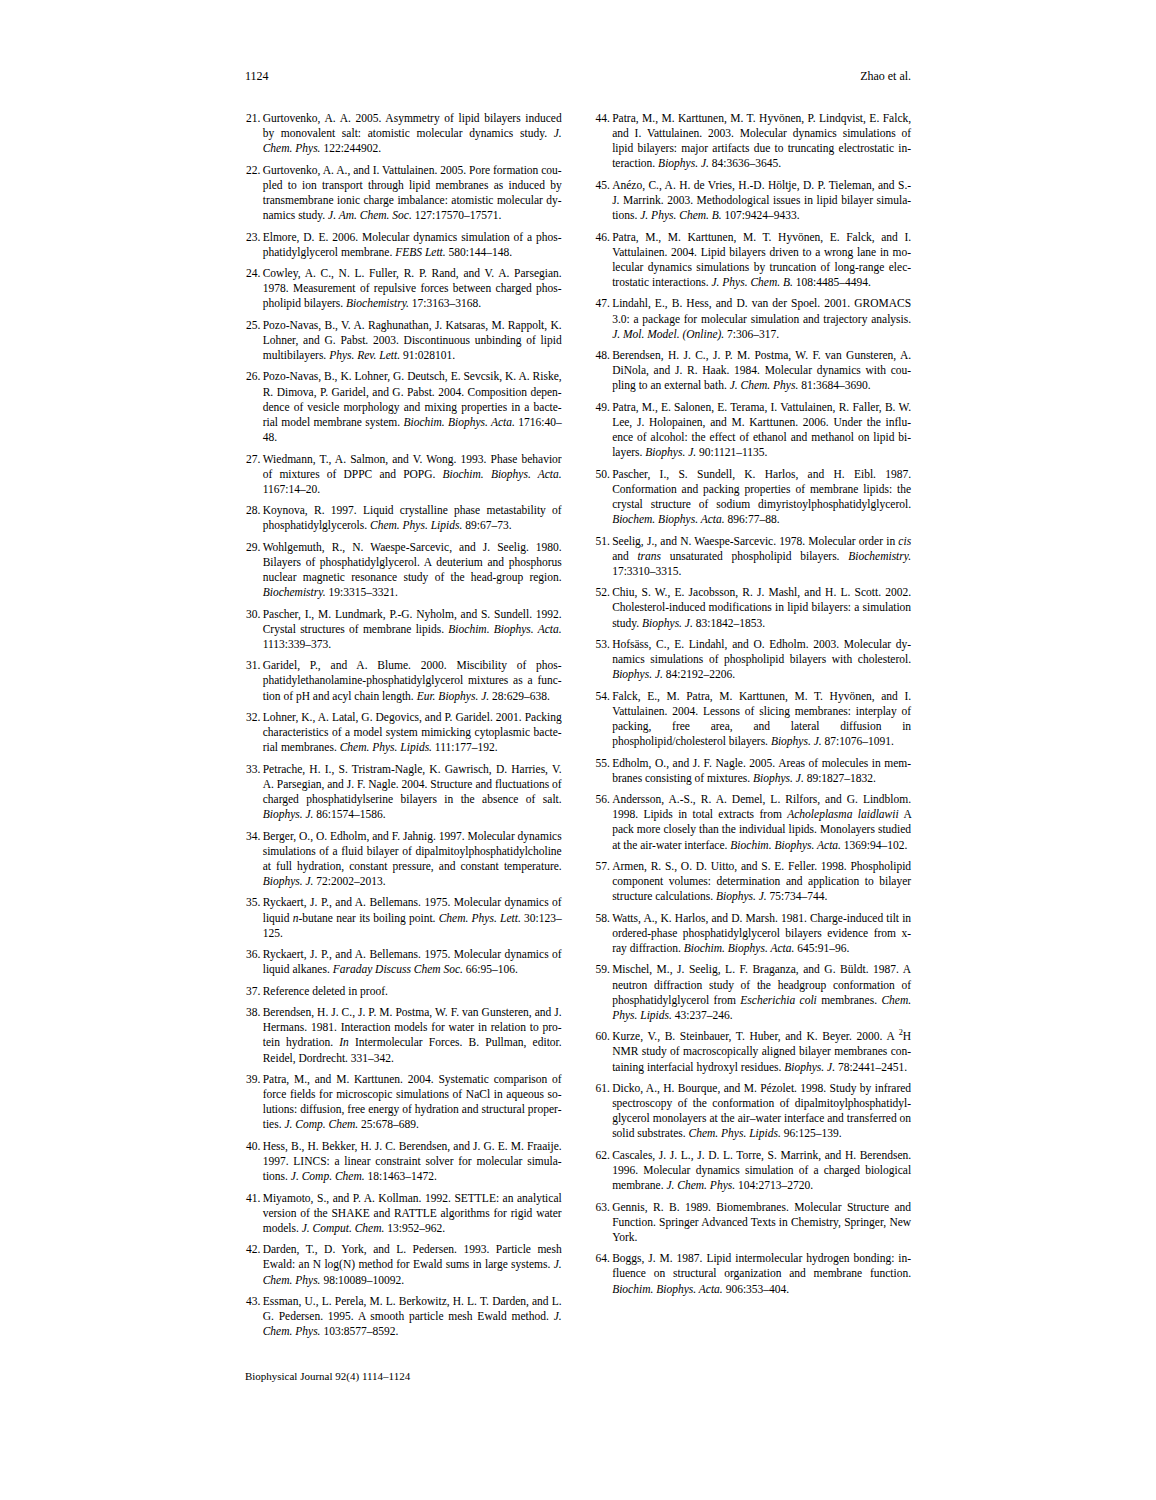1124 Zhao et al.
Gurtovenko, A. A. 2005. Asymmetry of lipid bilayers induced by monovalent salt: atomistic molecular dynamics study. J. Chem. Phys. 122:244902.
Gurtovenko, A. A., and I. Vattulainen. 2005. Pore formation coupled to ion transport through lipid membranes as induced by transmembrane ionic charge imbalance: atomistic molecular dynamics study. J. Am. Chem. Soc. 127:17570–17571.
Elmore, D. E. 2006. Molecular dynamics simulation of a phosphatidylglycerol membrane. FEBS Lett. 580:144–148.
Cowley, A. C., N. L. Fuller, R. P. Rand, and V. A. Parsegian. 1978. Measurement of repulsive forces between charged phospholipid bilayers. Biochemistry. 17:3163–3168.
Pozo-Navas, B., V. A. Raghunathan, J. Katsaras, M. Rappolt, K. Lohner, and G. Pabst. 2003. Discontinuous unbinding of lipid multibilayers. Phys. Rev. Lett. 91:028101.
Pozo-Navas, B., K. Lohner, G. Deutsch, E. Sevcsik, K. A. Riske, R. Dimova, P. Garidel, and G. Pabst. 2004. Composition dependence of vesicle morphology and mixing properties in a bacterial model membrane system. Biochim. Biophys. Acta. 1716:40–48.
Wiedmann, T., A. Salmon, and V. Wong. 1993. Phase behavior of mixtures of DPPC and POPG. Biochim. Biophys. Acta. 1167:14–20.
Koynova, R. 1997. Liquid crystalline phase metastability of phosphatidylglycerols. Chem. Phys. Lipids. 89:67–73.
Wohlgemuth, R., N. Waespe-Sarcevic, and J. Seelig. 1980. Bilayers of phosphatidylglycerol. A deuterium and phosphorus nuclear magnetic resonance study of the head-group region. Biochemistry. 19:3315–3321.
Pascher, I., M. Lundmark, P.-G. Nyholm, and S. Sundell. 1992. Crystal structures of membrane lipids. Biochim. Biophys. Acta. 1113:339–373.
Garidel, P., and A. Blume. 2000. Miscibility of phosphatidylethanolamine-phosphatidylglycerol mixtures as a function of pH and acyl chain length. Eur. Biophys. J. 28:629–638.
Lohner, K., A. Latal, G. Degovics, and P. Garidel. 2001. Packing characteristics of a model system mimicking cytoplasmic bacterial membranes. Chem. Phys. Lipids. 111:177–192.
Petrache, H. I., S. Tristram-Nagle, K. Gawrisch, D. Harries, V. A. Parsegian, and J. F. Nagle. 2004. Structure and fluctuations of charged phosphatidylserine bilayers in the absence of salt. Biophys. J. 86:1574–1586.
Berger, O., O. Edholm, and F. Jahnig. 1997. Molecular dynamics simulations of a fluid bilayer of dipalmitoylphosphatidylcholine at full hydration, constant pressure, and constant temperature. Biophys. J. 72:2002–2013.
Ryckaert, J. P., and A. Bellemans. 1975. Molecular dynamics of liquid n-butane near its boiling point. Chem. Phys. Lett. 30:123–125.
Ryckaert, J. P., and A. Bellemans. 1975. Molecular dynamics of liquid alkanes. Faraday Discuss Chem Soc. 66:95–106.
Reference deleted in proof.
Berendsen, H. J. C., J. P. M. Postma, W. F. van Gunsteren, and J. Hermans. 1981. Interaction models for water in relation to protein hydration. In Intermolecular Forces. B. Pullman, editor. Reidel, Dordrecht. 331–342.
Patra, M., and M. Karttunen. 2004. Systematic comparison of force fields for microscopic simulations of NaCl in aqueous solutions: diffusion, free energy of hydration and structural properties. J. Comp. Chem. 25:678–689.
Hess, B., H. Bekker, H. J. C. Berendsen, and J. G. E. M. Fraaije. 1997. LINCS: a linear constraint solver for molecular simulations. J. Comp. Chem. 18:1463–1472.
Miyamoto, S., and P. A. Kollman. 1992. SETTLE: an analytical version of the SHAKE and RATTLE algorithms for rigid water models. J. Comput. Chem. 13:952–962.
Darden, T., D. York, and L. Pedersen. 1993. Particle mesh Ewald: an N log(N) method for Ewald sums in large systems. J. Chem. Phys. 98:10089–10092.
Essman, U., L. Perela, M. L. Berkowitz, H. L. T. Darden, and L. G. Pedersen. 1995. A smooth particle mesh Ewald method. J. Chem. Phys. 103:8577–8592.
Patra, M., M. Karttunen, M. T. Hyvönen, P. Lindqvist, E. Falck, and I. Vattulainen. 2003. Molecular dynamics simulations of lipid bilayers: major artifacts due to truncating electrostatic interaction. Biophys. J. 84:3636–3645.
Anézo, C., A. H. de Vries, H.-D. Höltje, D. P. Tieleman, and S.-J. Marrink. 2003. Methodological issues in lipid bilayer simulations. J. Phys. Chem. B. 107:9424–9433.
Patra, M., M. Karttunen, M. T. Hyvönen, E. Falck, and I. Vattulainen. 2004. Lipid bilayers driven to a wrong lane in molecular dynamics simulations by truncation of long-range electrostatic interactions. J. Phys. Chem. B. 108:4485–4494.
Lindahl, E., B. Hess, and D. van der Spoel. 2001. GROMACS 3.0: a package for molecular simulation and trajectory analysis. J. Mol. Model. (Online). 7:306–317.
Berendsen, H. J. C., J. P. M. Postma, W. F. van Gunsteren, A. DiNola, and J. R. Haak. 1984. Molecular dynamics with coupling to an external bath. J. Chem. Phys. 81:3684–3690.
Patra, M., E. Salonen, E. Terama, I. Vattulainen, R. Faller, B. W. Lee, J. Holopainen, and M. Karttunen. 2006. Under the influence of alcohol: the effect of ethanol and methanol on lipid bilayers. Biophys. J. 90:1121–1135.
Pascher, I., S. Sundell, K. Harlos, and H. Eibl. 1987. Conformation and packing properties of membrane lipids: the crystal structure of sodium dimyristoylphosphatidylglycerol. Biochem. Biophys. Acta. 896:77–88.
Seelig, J., and N. Waespe-Sarcevic. 1978. Molecular order in cis and trans unsaturated phospholipid bilayers. Biochemistry. 17:3310–3315.
Chiu, S. W., E. Jacobsson, R. J. Mashl, and H. L. Scott. 2002. Cholesterol-induced modifications in lipid bilayers: a simulation study. Biophys. J. 83:1842–1853.
Hofsäss, C., E. Lindahl, and O. Edholm. 2003. Molecular dynamics simulations of phospholipid bilayers with cholesterol. Biophys. J. 84:2192–2206.
Falck, E., M. Patra, M. Karttunen, M. T. Hyvönen, and I. Vattulainen. 2004. Lessons of slicing membranes: interplay of packing, free area, and lateral diffusion in phospholipid/cholesterol bilayers. Biophys. J. 87:1076–1091.
Edholm, O., and J. F. Nagle. 2005. Areas of molecules in membranes consisting of mixtures. Biophys. J. 89:1827–1832.
Andersson, A.-S., R. A. Demel, L. Rilfors, and G. Lindblom. 1998. Lipids in total extracts from Acholeplasma laidlawii A pack more closely than the individual lipids. Monolayers studied at the air-water interface. Biochim. Biophys. Acta. 1369:94–102.
Armen, R. S., O. D. Uitto, and S. E. Feller. 1998. Phospholipid component volumes: determination and application to bilayer structure calculations. Biophys. J. 75:734–744.
Watts, A., K. Harlos, and D. Marsh. 1981. Charge-induced tilt in ordered-phase phosphatidylglycerol bilayers evidence from x-ray diffraction. Biochim. Biophys. Acta. 645:91–96.
Mischel, M., J. Seelig, L. F. Braganza, and G. Büldt. 1987. A neutron diffraction study of the headgroup conformation of phosphatidylglycerol from Escherichia coli membranes. Chem. Phys. Lipids. 43:237–246.
Kurze, V., B. Steinbauer, T. Huber, and K. Beyer. 2000. A 2H NMR study of macroscopically aligned bilayer membranes containing interfacial hydroxyl residues. Biophys. J. 78:2441–2451.
Dicko, A., H. Bourque, and M. Pézolet. 1998. Study by infrared spectroscopy of the conformation of dipalmitoylphosphatidylglycerol monolayers at the air–water interface and transferred on solid substrates. Chem. Phys. Lipids. 96:125–139.
Cascales, J. J. L., J. D. L. Torre, S. Marrink, and H. Berendsen. 1996. Molecular dynamics simulation of a charged biological membrane. J. Chem. Phys. 104:2713–2720.
Gennis, R. B. 1989. Biomembranes. Molecular Structure and Function. Springer Advanced Texts in Chemistry, Springer, New York.
Boggs, J. M. 1987. Lipid intermolecular hydrogen bonding: influence on structural organization and membrane function. Biochim. Biophys. Acta. 906:353–404.
Biophysical Journal 92(4) 1114–1124